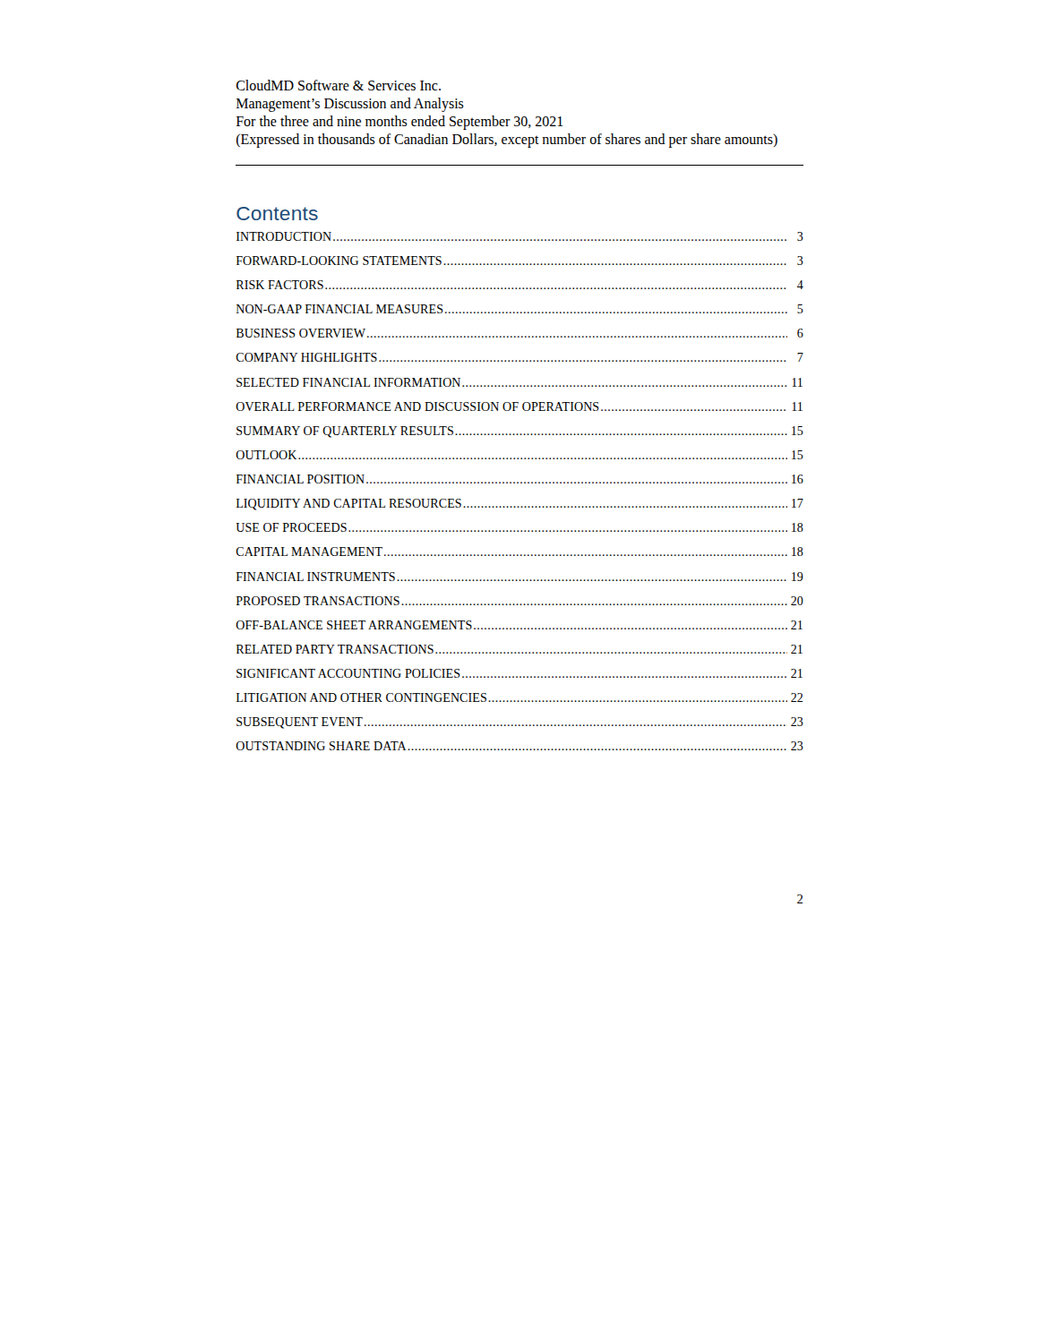CloudMD Software & Services Inc.
Management’s Discussion and Analysis
For the three and nine months ended September 30, 2021
(Expressed in thousands of Canadian Dollars, except number of shares and per share amounts)
Contents
INTRODUCTION........................................................................................................................................................................... 3
FORWARD-LOOKING STATEMENTS......................................................................................................................... 3
RISK FACTORS....................................................................................................................................................................... 4
NON-GAAP FINANCIAL MEASURES....................................................................................................................... 5
BUSINESS OVERVIEW............................................................................................................................................. 6
COMPANY HIGHLIGHTS......................................................................................................................................... 7
SELECTED FINANCIAL INFORMATION............................................................................................................. 11
OVERALL PERFORMANCE AND DISCUSSION OF OPERATIONS............................................................. 11
SUMMARY OF QUARTERLY RESULTS............................................................................................................... 15
OUTLOOK................................................................................................................................................................. 15
FINANCIAL POSITION............................................................................................................................................. 16
LIQUIDITY AND CAPITAL RESOURCES............................................................................................................. 17
USE OF PROCEEDS....................................................................................................................................................... 18
CAPITAL MANAGEMENT....................................................................................................................................... 18
FINANCIAL INSTRUMENTS................................................................................................................................. 19
PROPOSED TRANSACTIONS................................................................................................................................. 20
OFF-BALANCE SHEET ARRANGEMENTS............................................................................................................. 21
RELATED PARTY TRANSACTIONS......................................................................................................................... 21
SIGNIFICANT ACCOUNTING POLICIES............................................................................................................. 21
LITIGATION AND OTHER CONTINGENCIES..................................................................................................... 22
SUBSEQUENT EVENT............................................................................................................................................. 23
OUTSTANDING SHARE DATA................................................................................................................................. 23
2